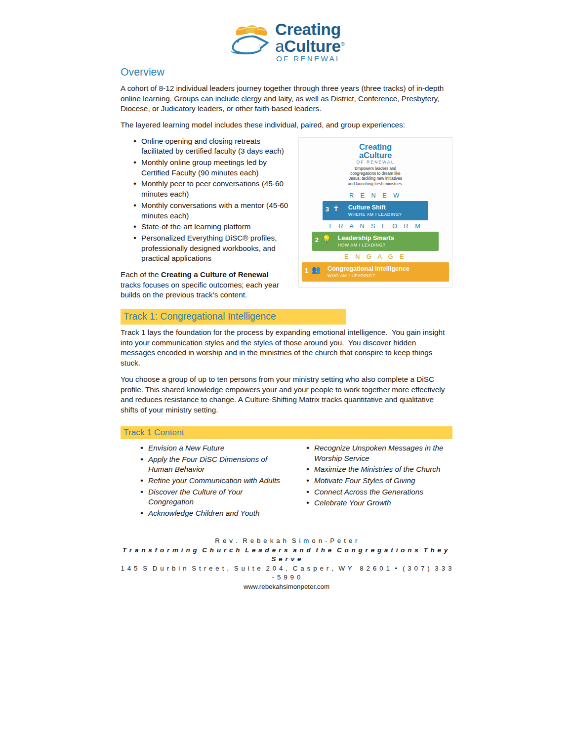Creating
a Culture® OF RENEWAL
Overview
A cohort of 8-12 individual leaders journey together through three years (three tracks) of in-depth online learning. Groups can include clergy and laity, as well as District, Conference, Presbytery, Diocese, or Judicatory leaders, or other faith-based leaders.
The layered learning model includes these individual, paired, and group experiences:
Creating
aCulture OF RENEWAL
Empowers leaders and
congregations to dream like
Jesus, tackling new initiatives
and launching fresh ministries.
R E N E W
3 ✝ Culture Shift WHERE AM I LEADING?
T R A N S F O R M
2 💡 Leadership Smarts HOW AM I LEADING?
E N G A G E
1 👥 Congregational Intelligence WHO AM I LEADING?
Online opening and closing retreats facilitated by certified faculty (3 days each)
Monthly online group meetings led by Certified Faculty (90 minutes each)
Monthly peer to peer conversations (45-60 minutes each)
Monthly conversations with a mentor (45-60 minutes each)
State-of-the-art learning platform
Personalized Everything DiSC® profiles, professionally designed workbooks, and practical applications
Each of the Creating a Culture of Renewal tracks focuses on specific outcomes; each year builds on the previous track’s content.
Track 1: Congregational Intelligence
Track 1 lays the foundation for the process by expanding emotional intelligence. You gain insight into your communication styles and the styles of those around you. You discover hidden messages encoded in worship and in the ministries of the church that conspire to keep things stuck.
You choose a group of up to ten persons from your ministry setting who also complete a DiSC profile. This shared knowledge empowers your and your people to work together more effectively and reduces resistance to change. A Culture-Shifting Matrix tracks quantitative and qualitative shifts of your ministry setting.
Track 1 Content
Envision a New Future
Apply the Four DiSC Dimensions of Human Behavior
Refine your Communication with Adults
Discover the Culture of Your Congregation
Acknowledge Children and Youth
Recognize Unspoken Messages in the Worship Service
Maximize the Ministries of the Church
Motivate Four Styles of Giving
Connect Across the Generations
Celebrate Your Growth
R e v . R e b e k a h S i m o n - P e t e r
T r a n s f o r m i n g C h u r c h L e a d e r s a n d t h e C o n g r e g a t i o n s T h e y S e r v e
1 4 5 S D u r b i n S t r e e t , S u i t e 2 0 4 , C a s p e r , W Y 8 2 6 0 1 • ( 3 0 7 ) 3 3 3 - 5 9 9 0
www.rebekahsimonpeter.com